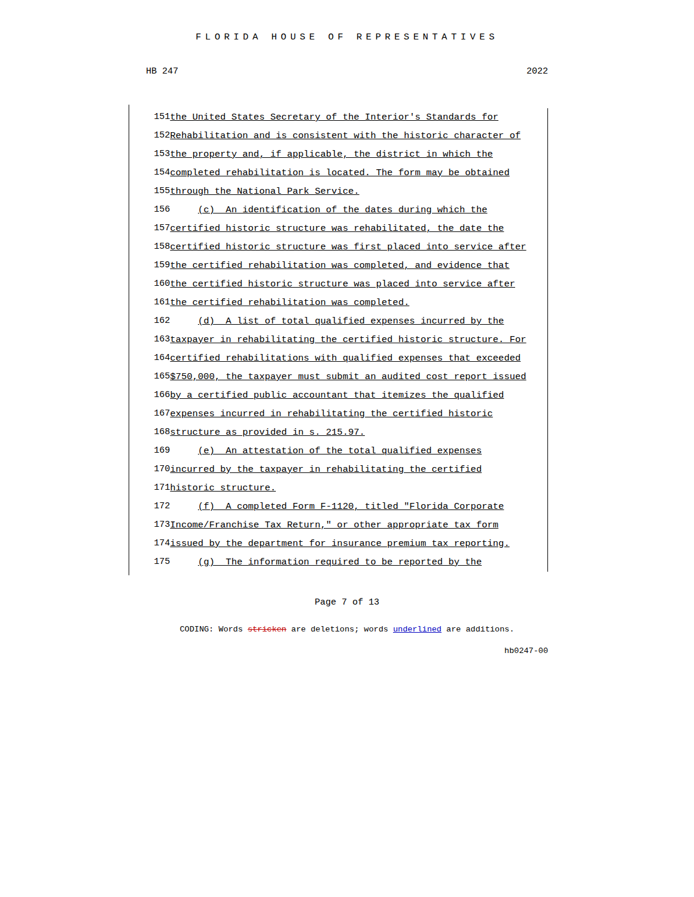FLORIDA HOUSE OF REPRESENTATIVES
HB 247 2022
| 151 | the United States Secretary of the Interior's Standards for |
| 152 | Rehabilitation and is consistent with the historic character of |
| 153 | the property and, if applicable, the district in which the |
| 154 | completed rehabilitation is located. The form may be obtained |
| 155 | through the National Park Service. |
| 156 | (c) An identification of the dates during which the |
| 157 | certified historic structure was rehabilitated, the date the |
| 158 | certified historic structure was first placed into service after |
| 159 | the certified rehabilitation was completed, and evidence that |
| 160 | the certified historic structure was placed into service after |
| 161 | the certified rehabilitation was completed. |
| 162 | (d) A list of total qualified expenses incurred by the |
| 163 | taxpayer in rehabilitating the certified historic structure. For |
| 164 | certified rehabilitations with qualified expenses that exceeded |
| 165 | $750,000, the taxpayer must submit an audited cost report issued |
| 166 | by a certified public accountant that itemizes the qualified |
| 167 | expenses incurred in rehabilitating the certified historic |
| 168 | structure as provided in s. 215.97. |
| 169 | (e) An attestation of the total qualified expenses |
| 170 | incurred by the taxpayer in rehabilitating the certified |
| 171 | historic structure. |
| 172 | (f) A completed Form F-1120, titled "Florida Corporate |
| 173 | Income/Franchise Tax Return," or other appropriate tax form |
| 174 | issued by the department for insurance premium tax reporting. |
| 175 | (g) The information required to be reported by the |
Page 7 of 13
CODING: Words stricken are deletions; words underlined are additions.
hb0247-00